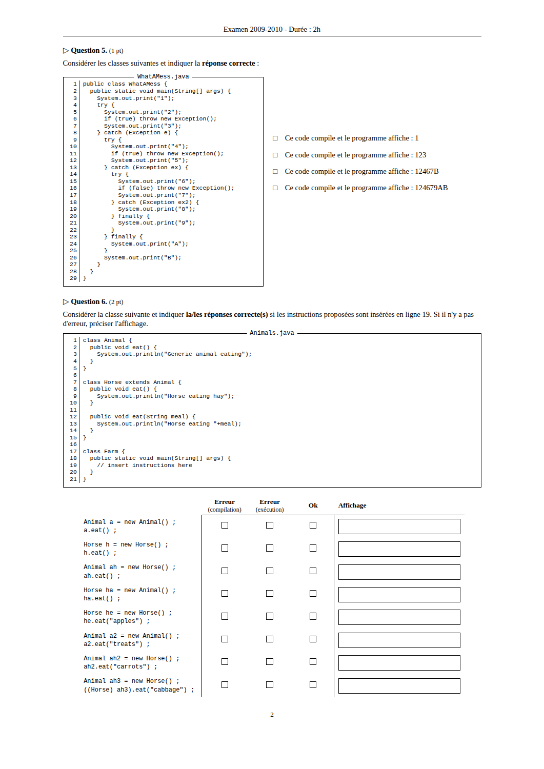Examen 2009-2010 - Durée : 2h
▷ Question 5. (1 pt)
Considérer les classes suivantes et indiquer la réponse correcte :
WhatAMess.java
1public class WhatAMess {
2  public static void main(String[] args) {
3    System.out.print("1");
4    try {
5      System.out.print("2");
6      if (true) throw new Exception();
7      System.out.print("3");
8    } catch (Exception e) {
9      try {
10        System.out.print("4");
11        if (true) throw new Exception();
12        System.out.print("5");
13      } catch (Exception ex) {
14        try {
15          System.out.print("6");
16          if (false) throw new Exception();
17          System.out.print("7");
18        } catch (Exception ex2) {
19          System.out.print("8");
20        } finally {
21          System.out.print("9");
22        }
23      } finally {
24        System.out.print("A");
25      }
26      System.out.print("B");
27    }
28  }
29}
Ce code compile et le programme affiche : 1
Ce code compile et le programme affiche : 123
Ce code compile et le programme affiche : 12467B
Ce code compile et le programme affiche : 124679AB
▷ Question 6. (2 pt)
Considérer la classe suivante et indiquer la/les réponses correcte(s) si les instructions proposées sont insérées en ligne 19. Si il n'y a pas d'erreur, préciser l'affichage.
Animals.java
1class Animal {
2  public void eat() {
3    System.out.println("Generic animal eating");
4  }
5}
6
7class Horse extends Animal {
8  public void eat() {
9    System.out.println("Horse eating hay");
10  }
11
12  public void eat(String meal) {
13    System.out.println("Horse eating "+meal);
14  }
15}
16
17class Farm {
18  public static void main(String[] args) {
19    // insert instructions here
20  }
21}
| | Erreur (compilation) | Erreur (exécution) | Ok | Affichage |
| --- | --- | --- | --- | --- |
| Animal a = new Animal() ; a.eat() ; | | | | |
| Horse h = new Horse() ; h.eat() ; | | | | |
| Animal ah = new Horse() ; ah.eat() ; | | | | |
| Horse ha = new Animal() ; ha.eat() ; | | | | |
| Horse he = new Horse() ; he.eat("apples") ; | | | | |
| Animal a2 = new Animal() ; a2.eat("treats") ; | | | | |
| Animal ah2 = new Horse() ; ah2.eat("carrots") ; | | | | |
| Animal ah3 = new Horse() ; ((Horse) ah3).eat("cabbage") ; | | | | |
2